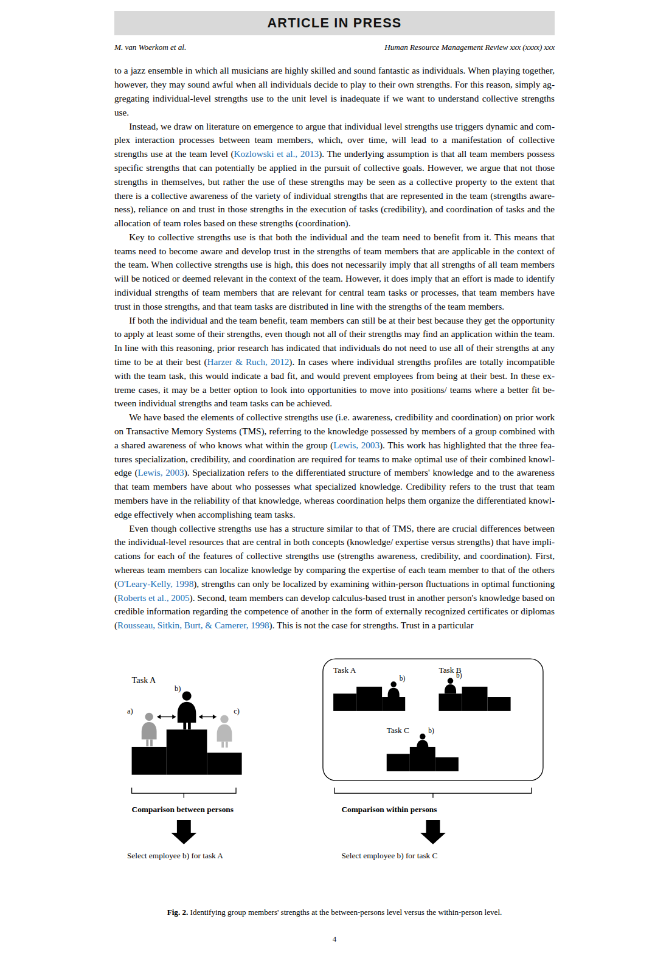ARTICLE IN PRESS
M. van Woerkom et al.
Human Resource Management Review xxx (xxxx) xxx
to a jazz ensemble in which all musicians are highly skilled and sound fantastic as individuals. When playing together, however, they may sound awful when all individuals decide to play to their own strengths. For this reason, simply aggregating individual-level strengths use to the unit level is inadequate if we want to understand collective strengths use.
Instead, we draw on literature on emergence to argue that individual level strengths use triggers dynamic and complex interaction processes between team members, which, over time, will lead to a manifestation of collective strengths use at the team level (Kozlowski et al., 2013). The underlying assumption is that all team members possess specific strengths that can potentially be applied in the pursuit of collective goals. However, we argue that not those strengths in themselves, but rather the use of these strengths may be seen as a collective property to the extent that there is a collective awareness of the variety of individual strengths that are represented in the team (strengths awareness), reliance on and trust in those strengths in the execution of tasks (credibility), and coordination of tasks and the allocation of team roles based on these strengths (coordination).
Key to collective strengths use is that both the individual and the team need to benefit from it. This means that teams need to become aware and develop trust in the strengths of team members that are applicable in the context of the team. When collective strengths use is high, this does not necessarily imply that all strengths of all team members will be noticed or deemed relevant in the context of the team. However, it does imply that an effort is made to identify individual strengths of team members that are relevant for central team tasks or processes, that team members have trust in those strengths, and that team tasks are distributed in line with the strengths of the team members.
If both the individual and the team benefit, team members can still be at their best because they get the opportunity to apply at least some of their strengths, even though not all of their strengths may find an application within the team. In line with this reasoning, prior research has indicated that individuals do not need to use all of their strengths at any time to be at their best (Harzer & Ruch, 2012). In cases where individual strengths profiles are totally incompatible with the team task, this would indicate a bad fit, and would prevent employees from being at their best. In these extreme cases, it may be a better option to look into opportunities to move into positions/ teams where a better fit between individual strengths and team tasks can be achieved.
We have based the elements of collective strengths use (i.e. awareness, credibility and coordination) on prior work on Transactive Memory Systems (TMS), referring to the knowledge possessed by members of a group combined with a shared awareness of who knows what within the group (Lewis, 2003). This work has highlighted that the three features specialization, credibility, and coordination are required for teams to make optimal use of their combined knowledge (Lewis, 2003). Specialization refers to the differentiated structure of members' knowledge and to the awareness that team members have about who possesses what specialized knowledge. Credibility refers to the trust that team members have in the reliability of that knowledge, whereas coordination helps them organize the differentiated knowledge effectively when accomplishing team tasks.
Even though collective strengths use has a structure similar to that of TMS, there are crucial differences between the individual-level resources that are central in both concepts (knowledge/ expertise versus strengths) that have implications for each of the features of collective strengths use (strengths awareness, credibility, and coordination). First, whereas team members can localize knowledge by comparing the expertise of each team member to that of the others (O'Leary-Kelly, 1998), strengths can only be localized by examining within-person fluctuations in optimal functioning (Roberts et al., 2005). Second, team members can develop calculus-based trust in another person's knowledge based on credible information regarding the competence of another in the form of externally recognized certificates or diplomas (Rousseau, Sitkin, Burt, & Camerer, 1998). This is not the case for strengths. Trust in a particular
Task A 2 1 3 a) b) c) Comparison between persons Select employee b) for task A Task A 2 1 3 b) Task B 2 1 3 b) Task C 2 1 3 b) Comparison within persons Select employee b) for task C
Fig. 2. Identifying group members' strengths at the between-persons level versus the within-person level.
4